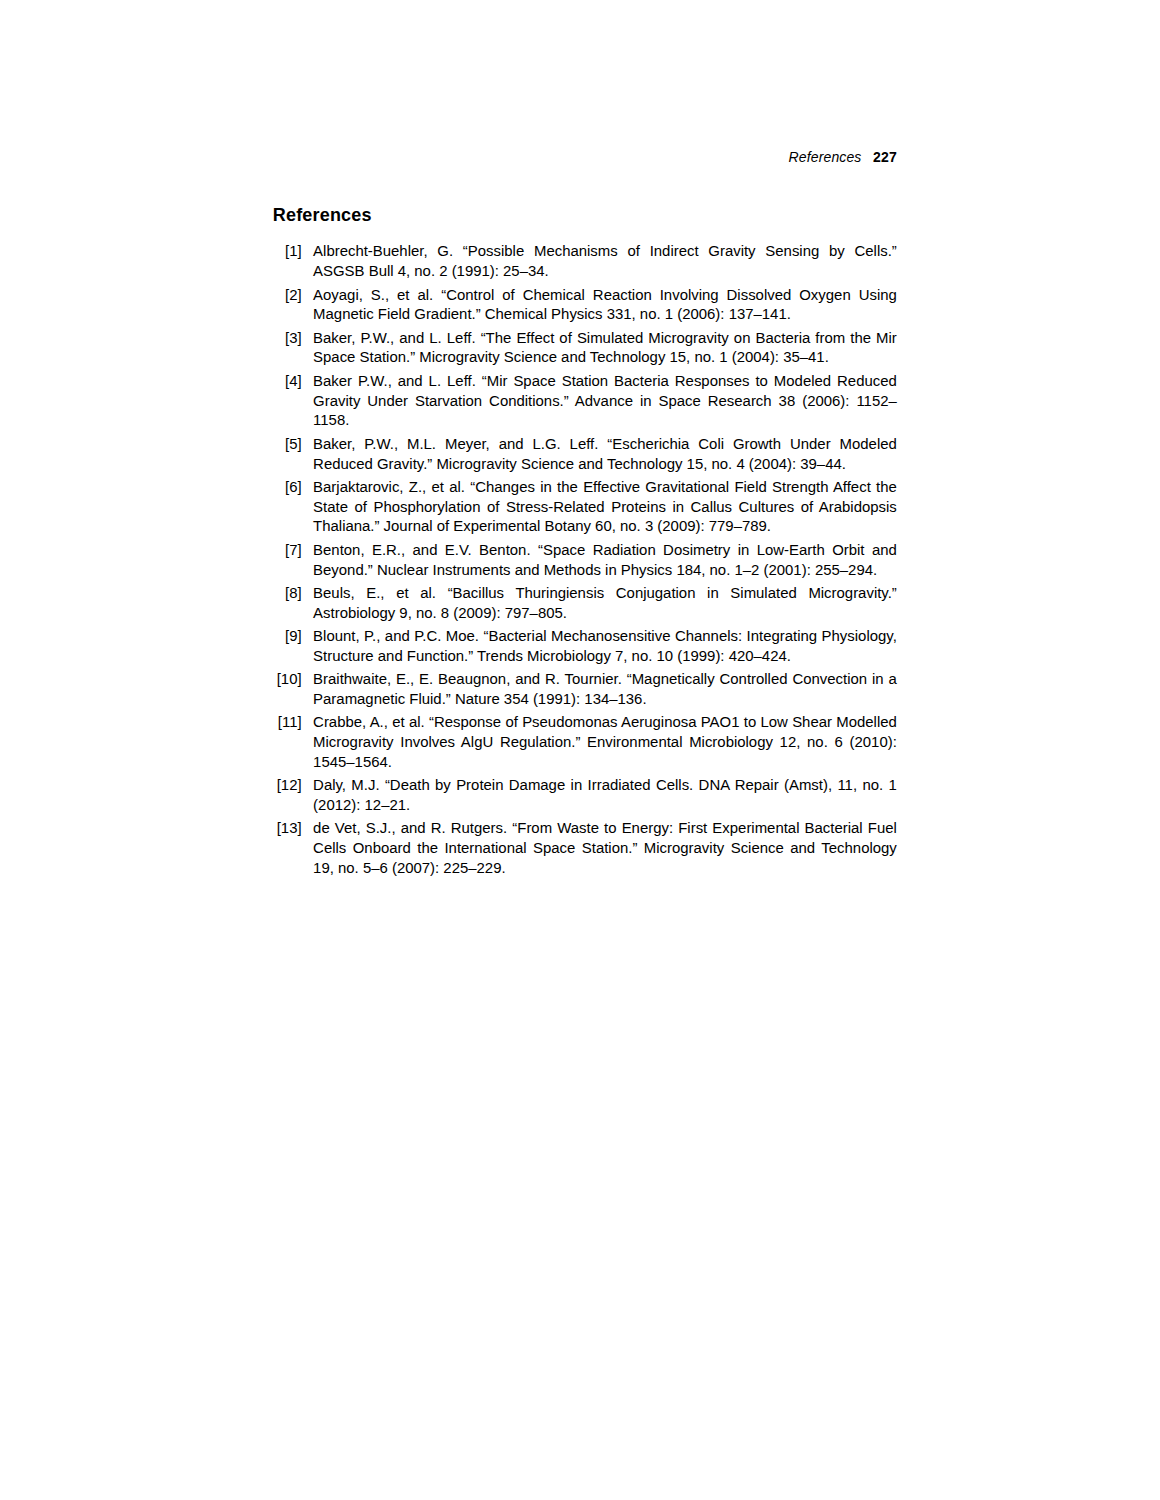References 227
References
[1] Albrecht-Buehler, G. “Possible Mechanisms of Indirect Gravity Sensing by Cells.” ASGSB Bull 4, no. 2 (1991): 25–34.
[2] Aoyagi, S., et al. “Control of Chemical Reaction Involving Dissolved Oxygen Using Magnetic Field Gradient.” Chemical Physics 331, no. 1 (2006): 137–141.
[3] Baker, P.W., and L. Leff. “The Effect of Simulated Microgravity on Bacteria from the Mir Space Station.” Microgravity Science and Technology 15, no. 1 (2004): 35–41.
[4] Baker P.W., and L. Leff. “Mir Space Station Bacteria Responses to Modeled Reduced Gravity Under Starvation Conditions.” Advance in Space Research 38 (2006): 1152–1158.
[5] Baker, P.W., M.L. Meyer, and L.G. Leff. “Escherichia Coli Growth Under Modeled Reduced Gravity.” Microgravity Science and Technology 15, no. 4 (2004): 39–44.
[6] Barjaktarovic, Z., et al. “Changes in the Effective Gravitational Field Strength Affect the State of Phosphorylation of Stress-Related Proteins in Callus Cultures of Arabidopsis Thaliana.” Journal of Experimental Botany 60, no. 3 (2009): 779–789.
[7] Benton, E.R., and E.V. Benton. “Space Radiation Dosimetry in Low-Earth Orbit and Beyond.” Nuclear Instruments and Methods in Physics 184, no. 1–2 (2001): 255–294.
[8] Beuls, E., et al. “Bacillus Thuringiensis Conjugation in Simulated Microgravity.” Astrobiology 9, no. 8 (2009): 797–805.
[9] Blount, P., and P.C. Moe. “Bacterial Mechanosensitive Channels: Integrating Physiology, Structure and Function.” Trends Microbiology 7, no. 10 (1999): 420–424.
[10] Braithwaite, E., E. Beaugnon, and R. Tournier. “Magnetically Controlled Convection in a Paramagnetic Fluid.” Nature 354 (1991): 134–136.
[11] Crabbe, A., et al. “Response of Pseudomonas Aeruginosa PAO1 to Low Shear Modelled Microgravity Involves AlgU Regulation.” Environmental Microbiology 12, no. 6 (2010): 1545–1564.
[12] Daly, M.J. “Death by Protein Damage in Irradiated Cells. DNA Repair (Amst), 11, no. 1 (2012): 12–21.
[13] de Vet, S.J., and R. Rutgers. “From Waste to Energy: First Experimental Bacterial Fuel Cells Onboard the International Space Station.” Microgravity Science and Technology 19, no. 5–6 (2007): 225–229.